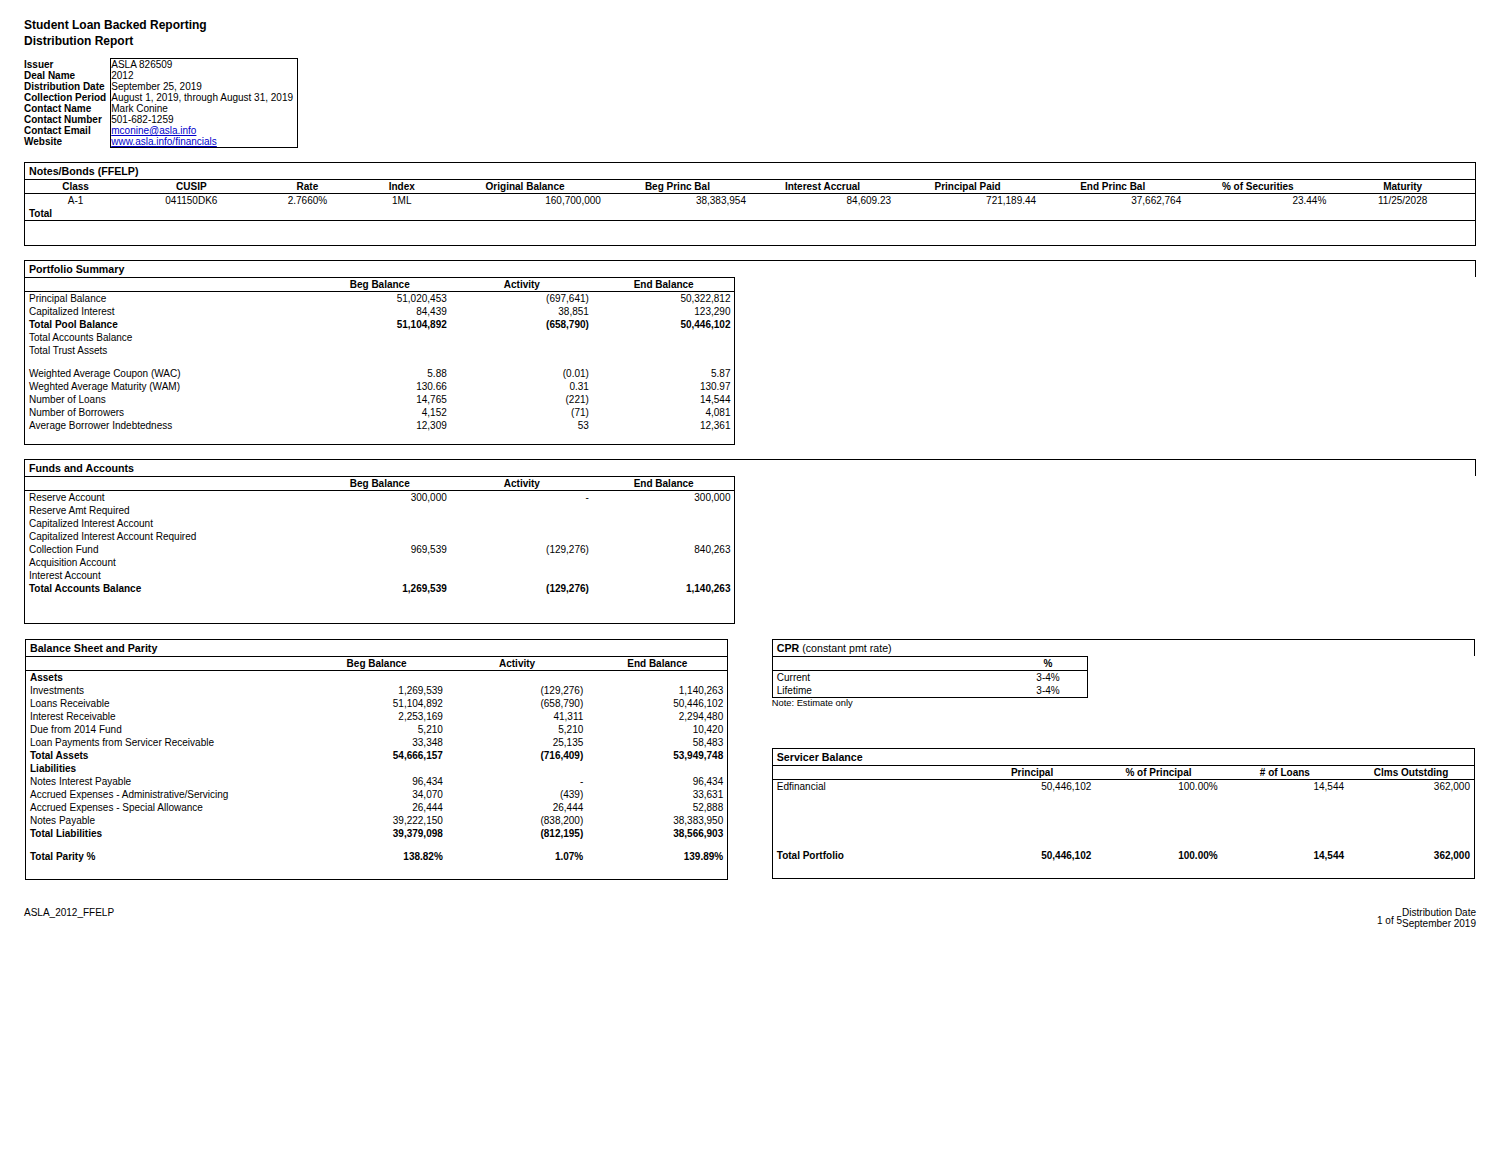Student Loan Backed Reporting
Distribution Report
| Issuer | ASLA 826509 |
| Deal Name | 2012 |
| Distribution Date | September 25, 2019 |
| Collection Period | August 1, 2019, through August 31, 2019 |
| Contact Name | Mark Conine |
| Contact Number | 501-682-1259 |
| Contact Email | mconine@asla.info |
| Website | www.asla.info/financials |
Notes/Bonds (FFELP)
| Class | CUSIP | Rate | Index | Original Balance | Beg Princ Bal | Interest Accrual | Principal Paid | End Princ Bal | % of Securities | Maturity |
| --- | --- | --- | --- | --- | --- | --- | --- | --- | --- | --- |
| A-1 | 041150DK6 | 2.7660% | 1ML | 160,700,000 | 38,383,954 | 84,609.23 | 721,189.44 | 37,662,764 | 23.44% | 11/25/2028 |
| Total | | | | | | | | | | |
Portfolio Summary
| | Beg Balance | Activity | End Balance |
| --- | --- | --- | --- |
| Principal Balance | 51,020,453 | (697,641) | 50,322,812 |
| Capitalized Interest | 84,439 | 38,851 | 123,290 |
| Total Pool Balance | 51,104,892 | (658,790) | 50,446,102 |
| Total Accounts Balance | | | |
| Total Trust Assets | | | |
| Weighted Average Coupon (WAC) | 5.88 | (0.01) | 5.87 |
| Weghted Average Maturity (WAM) | 130.66 | 0.31 | 130.97 |
| Number of Loans | 14,765 | (221) | 14,544 |
| Number of Borrowers | 4,152 | (71) | 4,081 |
| Average Borrower Indebtedness | 12,309 | 53 | 12,361 |
Funds and Accounts
| | Beg Balance | Activity | End Balance |
| --- | --- | --- | --- |
| Reserve Account | 300,000 | - | 300,000 |
| Reserve Amt Required | | | |
| Capitalized Interest Account | | | |
| Capitalized Interest Account Required | | | |
| Collection Fund | 969,539 | (129,276) | 840,263 |
| Acquisition Account | | | |
| Interest Account | | | |
| Total Accounts Balance | 1,269,539 | (129,276) | 1,140,263 |
| Balance Sheet and Parity / / Beg Balance / Activity / End Balance / / --- / --- / --- / --- / / Assets / / / / / Investments / 1,269,539 / (129,276) / 1,140,263 / / Loans Receivable / 51,104,892 / (658,790) / 50,446,102 / / Interest Receivable / 2,253,169 / 41,311 / 2,294,480 / / Due from 2014 Fund / 5,210 / 5,210 / 10,420 / / Loan Payments from Servicer Receivable / 33,348 / 25,135 / 58,483 / / Total Assets / 54,666,157 / (716,409) / 53,949,748 / / Liabilities / / / / / Notes Interest Payable / 96,434 / - / 96,434 / / Accrued Expenses - Administrative/Servicing / 34,070 / (439) / 33,631 / / Accrued Expenses - Special Allowance / 26,444 / 26,444 / 52,888 / / Notes Payable / 39,222,150 / (838,200) / 38,383,950 / / Total Liabilities / 39,379,098 / (812,195) / 38,566,903 / / Total Parity % / 138.82% / 1.07% / 139.89% / | CPR (constant pmt rate) / / / % / / --- / --- / --- / / Current / / 3-4% / / Lifetime / / 3-4% / Note: Estimate only Servicer Balance / / Principal / % of Principal / # of Loans / Clms Outstding / / --- / --- / --- / --- / --- / / Edfinancial / 50,446,102 / 100.00% / 14,544 / 362,000 / / Total Portfolio / 50,446,102 / 100.00% / 14,544 / 362,000 / |
Distribution Date
September 2019
ASLA_2012_FFELP
1 of 5